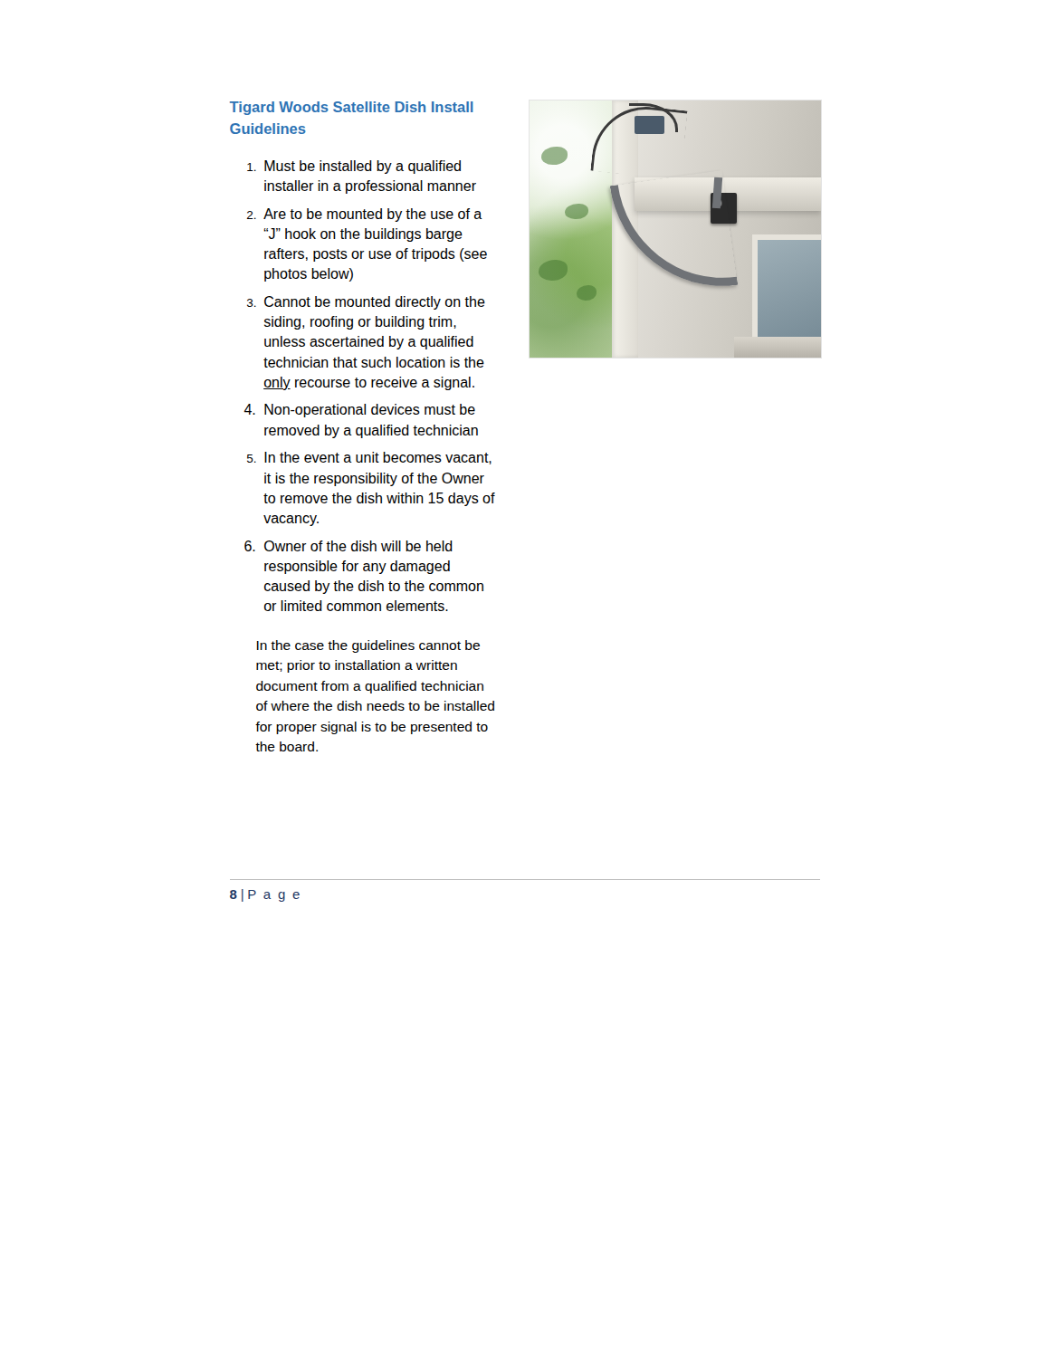Tigard Woods Satellite Dish Install Guidelines
Must be installed by a qualified installer in a professional manner
Are to be mounted by the use of a “J” hook on the buildings barge rafters, posts or use of tripods (see photos below)
Cannot be mounted directly on the siding, roofing or building trim, unless ascertained by a qualified technician that such location is the only recourse to receive a signal.
Non-operational devices must be removed by a qualified technician
In the event a unit becomes vacant, it is the responsibility of the Owner to remove the dish within 15 days of vacancy.
Owner of the dish will be held responsible for any damaged caused by the dish to the common or limited common elements.
In the case the guidelines cannot be met; prior to installation a written document from a qualified technician of where the dish needs to be installed for proper signal is to be presented to the board.
8|P a g e